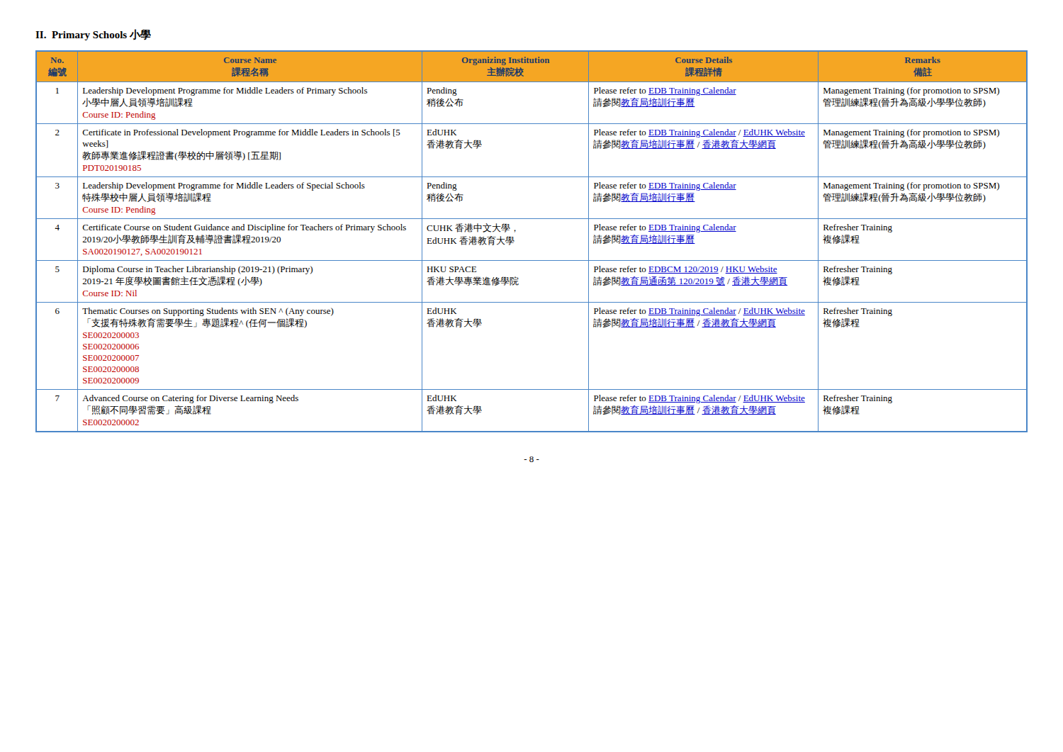II. Primary Schools 小學
| No. 編號 | Course Name 課程名稱 | Organizing Institution 主辦院校 | Course Details 課程詳情 | Remarks 備註 |
| --- | --- | --- | --- | --- |
| 1 | Leadership Development Programme for Middle Leaders of Primary Schools 小學中層人員領導培訓課程 Course ID: Pending | Pending 稍後公布 | Please refer to EDB Training Calendar 請參閱 教育局培訓行事曆 | Management Training (for promotion to SPSM) 管理訓練課程(晉升為高級小學學位教師) |
| 2 | Certificate in Professional Development Programme for Middle Leaders in Schools [5 weeks] 教師專業進修課程證書(學校的中層領導) [五星期] PDT020190185 | EdUHK 香港教育大學 | Please refer to EDB Training Calendar / EdUHK Website 請參閱 教育局培訓行事曆 / 香港教育大學網頁 | Management Training (for promotion to SPSM) 管理訓練課程(晉升為高級小學學位教師) |
| 3 | Leadership Development Programme for Middle Leaders of Special Schools 特殊學校中層人員領導培訓課程 Course ID: Pending | Pending 稍後公布 | Please refer to EDB Training Calendar 請參閱 教育局培訓行事曆 | Management Training (for promotion to SPSM) 管理訓練課程(晉升為高級小學學位教師) |
| 4 | Certificate Course on Student Guidance and Discipline for Teachers of Primary Schools 2019/20小學教師學生訓育及輔導證書課程2019/20 SA0020190127, SA0020190121 | CUHK 香港中文大學， EdUHK 香港教育大學 | Please refer to EDB Training Calendar 請參閱 教育局培訓行事曆 | Refresher Training 複修課程 |
| 5 | Diploma Course in Teacher Librarianship (2019-21) (Primary) 2019-21 年度學校圖書館主任文憑課程 (小學) Course ID: Nil | HKU SPACE 香港大學專業進修學院 | Please refer to EDBCM 120/2019 / HKU Website 請參閱 教育局通函第 120/2019 號 / 香港大學網頁 | Refresher Training 複修課程 |
| 6 | Thematic Courses on Supporting Students with SEN ^ (Any course) 「支援有特殊教育需要學生」專題課程^ (任何一個課程) SE0020200003 SE0020200006 SE0020200007 SE0020200008 SE0020200009 | EdUHK 香港教育大學 | Please refer to EDB Training Calendar / EdUHK Website 請參閱 教育局培訓行事曆 / 香港教育大學網頁 | Refresher Training 複修課程 |
| 7 | Advanced Course on Catering for Diverse Learning Needs 「照顧不同學習需要」高級課程 SE0020200002 | EdUHK 香港教育大學 | Please refer to EDB Training Calendar / EdUHK Website 請參閱 教育局培訓行事曆 / 香港教育大學網頁 | Refresher Training 複修課程 |
- 8 -